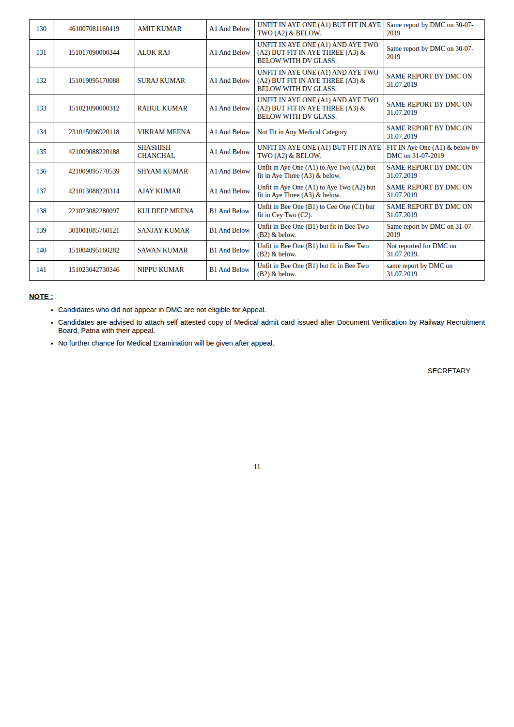| 130 | 461007081160419 | AMIT KUMAR | A1 And Below | UNFIT IN AYE ONE (A1) BUT FIT IN AYE TWO (A2) & BELOW. | Same report by DMC on 30-07-2019 |
| 131 | 151017090000344 | ALOK RAJ | A1 And Below | UNFIT IN AYE ONE (A1) AND AYE TWO (A2) BUT FIT IN AYE THREE (A3) & BELOW WITH DV GLASS. | Same report by DMC on 30-07-2019 |
| 132 | 151019095170088 | SURAJ KUMAR | A1 And Below | UNFIT IN AYE ONE (A1) AND AYE TWO (A2) BUT FIT IN AYE THREE (A3) & BELOW WITH DV GLASS. | SAME REPORT BY DMC ON 31.07.2019 |
| 133 | 151021090000312 | RAHUL KUMAR | A1 And Below | UNFIT IN AYE ONE (A1) AND AYE TWO (A2) BUT FIT IN AYE THREE (A3) & BELOW WITH DV GLASS. | SAME REPORT BY DMC ON 31.07.2019 |
| 134 | 231015096920118 | VIKRAM MEENA | A1 And Below | Not Fit in Any Medical Category | SAME REPORT BY DMC ON 31.07.2019 |
| 135 | 421009088220188 | SHASHISH CHANCHAL | A1 And Below | UNFIT IN AYE ONE (A1) BUT FIT IN AYE TWO (A2) & BELOW. | FIT IN Aye One (A1) & below by DMC on 31-07-2019 |
| 136 | 421009095770539 | SHYAM KUMAR | A1 And Below | Unfit in Aye One (A1) to Aye Two (A2) but fit in Aye Three (A3) & below. | SAME REPORT BY DMC ON 31.07.2019 |
| 137 | 421013088220314 | AJAY KUMAR | A1 And Below | Unfit in Aye One (A1) to Aye Two (A2) but fit in Aye Three (A3) & below. | SAME REPORT BY DMC ON 31.07.2019 |
| 138 | 221023082280097 | KULDEEP MEENA | B1 And Below | Unfit in Bee One (B1) to Cee One (C1) but fit in Cey Two (C2). | SAME REPORT BY DMC ON 31.07.2019 |
| 139 | 301001085760121 | SANJAY KUMAR | B1 And Below | Unfit in Bee One (B1) but fit in Bee Two (B2) & below. | Same report by DMC on 31-07-2019 |
| 140 | 151004095160282 | SAWAN KUMAR | B1 And Below | Unfit in Bee One (B1) but fit in Bee Two (B2) & below. | Not reported for DMC on 31.07.2019. |
| 141 | 151023042730346 | NIPPU KUMAR | B1 And Below | Unfit in Bee One (B1) but fit in Bee Two (B2) & below. | same report by DMC on 31.07.2019 |
NOTE :
Candidates who did not appear in DMC are not eligible for Appeal.
Candidates are advised to attach self attested copy of Medical admit card issued after Document Verification by Railway Recruitment Board, Patna with their appeal.
No further chance for Medical Examination will be given after appeal.
SECRETARY
11